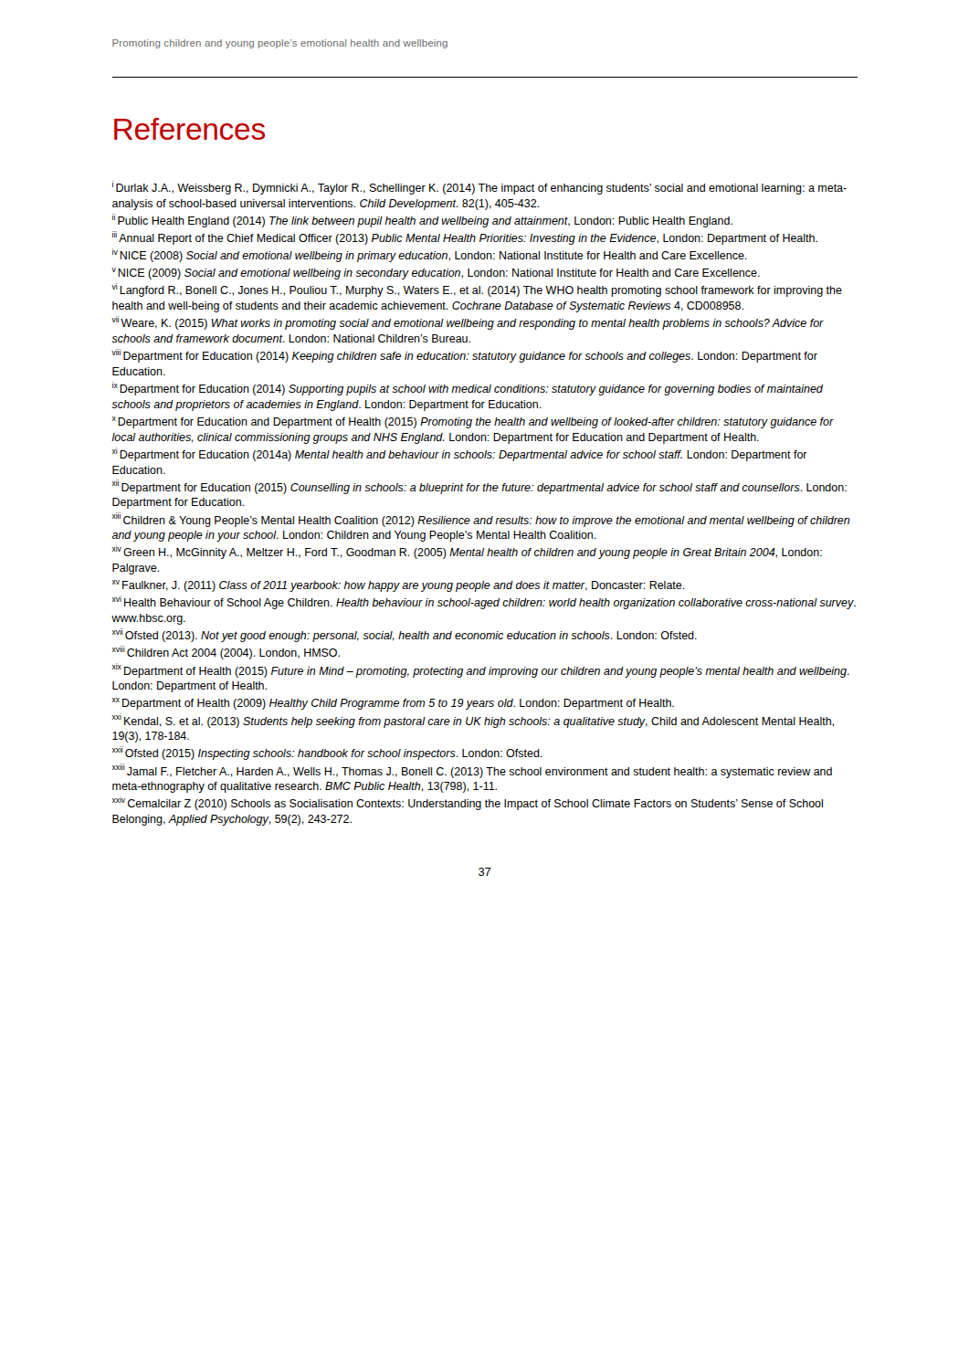Promoting children and young people’s emotional health and wellbeing
References
iDurlak J.A., Weissberg R., Dymnicki A., Taylor R., Schellinger K. (2014) The impact of enhancing students’ social and emotional learning: a meta-analysis of school-based universal interventions. Child Development. 82(1), 405-432.
iiPublic Health England (2014) The link between pupil health and wellbeing and attainment, London: Public Health England.
iiiAnnual Report of the Chief Medical Officer (2013) Public Mental Health Priorities: Investing in the Evidence, London: Department of Health.
ivNICE (2008) Social and emotional wellbeing in primary education, London: National Institute for Health and Care Excellence.
vNICE (2009) Social and emotional wellbeing in secondary education, London: National Institute for Health and Care Excellence.
viLangford R., Bonell C., Jones H., Pouliou T., Murphy S., Waters E., et al. (2014) The WHO health promoting school framework for improving the health and well-being of students and their academic achievement. Cochrane Database of Systematic Reviews 4, CD008958.
viiWeare, K. (2015) What works in promoting social and emotional wellbeing and responding to mental health problems in schools? Advice for schools and framework document. London: National Children’s Bureau.
viiiDepartment for Education (2014) Keeping children safe in education: statutory guidance for schools and colleges. London: Department for Education.
ixDepartment for Education (2014) Supporting pupils at school with medical conditions: statutory guidance for governing bodies of maintained schools and proprietors of academies in England. London: Department for Education.
xDepartment for Education and Department of Health (2015) Promoting the health and wellbeing of looked-after children: statutory guidance for local authorities, clinical commissioning groups and NHS England. London: Department for Education and Department of Health.
xiDepartment for Education (2014a) Mental health and behaviour in schools: Departmental advice for school staff. London: Department for Education.
xiiDepartment for Education (2015) Counselling in schools: a blueprint for the future: departmental advice for school staff and counsellors. London: Department for Education.
xiiiChildren & Young People’s Mental Health Coalition (2012) Resilience and results: how to improve the emotional and mental wellbeing of children and young people in your school. London: Children and Young People’s Mental Health Coalition.
xivGreen H., McGinnity A., Meltzer H., Ford T., Goodman R. (2005) Mental health of children and young people in Great Britain 2004, London: Palgrave.
xvFaulkner, J. (2011) Class of 2011 yearbook: how happy are young people and does it matter, Doncaster: Relate.
xviHealth Behaviour of School Age Children. Health behaviour in school-aged children: world health organization collaborative cross-national survey. www.hbsc.org.
xviiOfsted (2013). Not yet good enough: personal, social, health and economic education in schools. London: Ofsted.
xviiiChildren Act 2004 (2004). London, HMSO.
xixDepartment of Health (2015) Future in Mind – promoting, protecting and improving our children and young people’s mental health and wellbeing. London: Department of Health.
xxDepartment of Health (2009) Healthy Child Programme from 5 to 19 years old. London: Department of Health.
xxiKendal, S. et al. (2013) Students help seeking from pastoral care in UK high schools: a qualitative study, Child and Adolescent Mental Health, 19(3), 178-184.
xxiiOfsted (2015) Inspecting schools: handbook for school inspectors. London: Ofsted.
xxiiiJamal F., Fletcher A., Harden A., Wells H., Thomas J., Bonell C. (2013) The school environment and student health: a systematic review and meta-ethnography of qualitative research. BMC Public Health, 13(798), 1-11.
xxivCemalcilar Z (2010) Schools as Socialisation Contexts: Understanding the Impact of School Climate Factors on Students’ Sense of School Belonging, Applied Psychology, 59(2), 243-272.
37